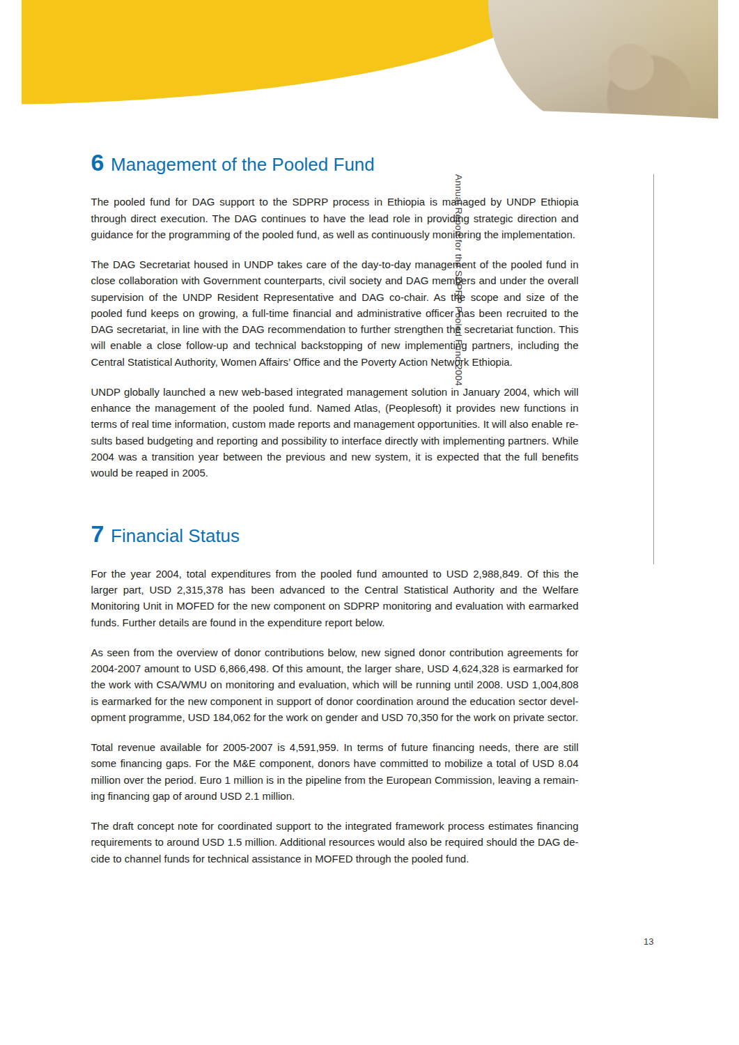Annual Report for the SDPRP Pooled Fund 2004
6 Management of the Pooled Fund
The pooled fund for DAG support to the SDPRP process in Ethiopia is managed by UNDP Ethiopia through direct execution. The DAG continues to have the lead role in providing strategic direction and guidance for the programming of the pooled fund, as well as continuously monitoring the implementation.
The DAG Secretariat housed in UNDP takes care of the day-to-day management of the pooled fund in close collaboration with Government counterparts, civil society and DAG members and under the overall supervision of the UNDP Resident Representative and DAG co-chair. As the scope and size of the pooled fund keeps on growing, a full-time financial and administrative officer has been recruited to the DAG secretariat, in line with the DAG recommendation to further strengthen the secretariat function. This will enable a close follow-up and technical backstopping of new implementing partners, including the Central Statistical Authority, Women Affairs’ Office and the Poverty Action Network Ethiopia.
UNDP globally launched a new web-based integrated management solution in January 2004, which will enhance the management of the pooled fund. Named Atlas, (Peoplesoft) it provides new functions in terms of real time information, custom made reports and management opportunities. It will also enable results based budgeting and reporting and possibility to interface directly with implementing partners. While 2004 was a transition year between the previous and new system, it is expected that the full benefits would be reaped in 2005.
7 Financial Status
For the year 2004, total expenditures from the pooled fund amounted to USD 2,988,849. Of this the larger part, USD 2,315,378 has been advanced to the Central Statistical Authority and the Welfare Monitoring Unit in MOFED for the new component on SDPRP monitoring and evaluation with earmarked funds. Further details are found in the expenditure report below.
As seen from the overview of donor contributions below, new signed donor contribution agreements for 2004-2007 amount to USD 6,866,498. Of this amount, the larger share, USD 4,624,328 is earmarked for the work with CSA/WMU on monitoring and evaluation, which will be running until 2008. USD 1,004,808 is earmarked for the new component in support of donor coordination around the education sector development programme, USD 184,062 for the work on gender and USD 70,350 for the work on private sector.
Total revenue available for 2005-2007 is 4,591,959. In terms of future financing needs, there are still some financing gaps. For the M&E component, donors have committed to mobilize a total of USD 8.04 million over the period. Euro 1 million is in the pipeline from the European Commission, leaving a remaining financing gap of around USD 2.1 million.
The draft concept note for coordinated support to the integrated framework process estimates financing requirements to around USD 1.5 million. Additional resources would also be required should the DAG decide to channel funds for technical assistance in MOFED through the pooled fund.
13